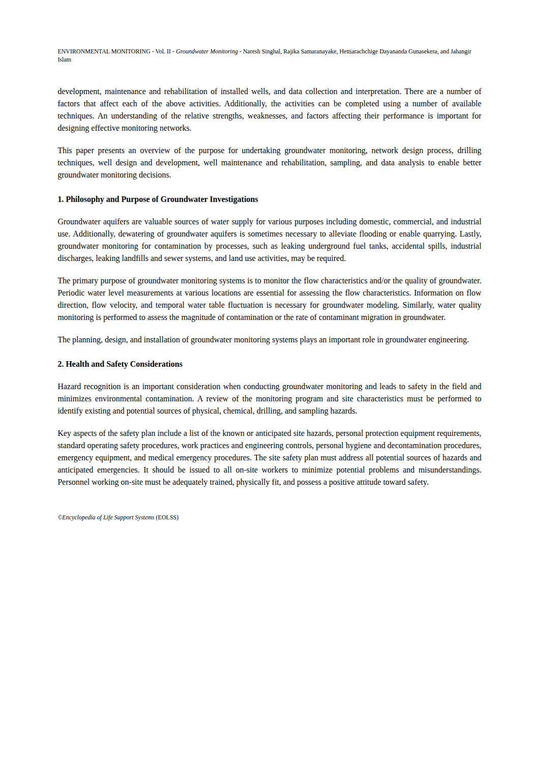ENVIRONMENTAL MONITORING - Vol. II - Groundwater Monitoring - Naresh Singhal, Rajika Samaranayake, Hettiarachchige Dayananda Gunasekera, and Jahangir Islam
development, maintenance and rehabilitation of installed wells, and data collection and interpretation. There are a number of factors that affect each of the above activities. Additionally, the activities can be completed using a number of available techniques. An understanding of the relative strengths, weaknesses, and factors affecting their performance is important for designing effective monitoring networks.
This paper presents an overview of the purpose for undertaking groundwater monitoring, network design process, drilling techniques, well design and development, well maintenance and rehabilitation, sampling, and data analysis to enable better groundwater monitoring decisions.
1. Philosophy and Purpose of Groundwater Investigations
Groundwater aquifers are valuable sources of water supply for various purposes including domestic, commercial, and industrial use. Additionally, dewatering of groundwater aquifers is sometimes necessary to alleviate flooding or enable quarrying. Lastly, groundwater monitoring for contamination by processes, such as leaking underground fuel tanks, accidental spills, industrial discharges, leaking landfills and sewer systems, and land use activities, may be required.
The primary purpose of groundwater monitoring systems is to monitor the flow characteristics and/or the quality of groundwater. Periodic water level measurements at various locations are essential for assessing the flow characteristics. Information on flow direction, flow velocity, and temporal water table fluctuation is necessary for groundwater modeling. Similarly, water quality monitoring is performed to assess the magnitude of contamination or the rate of contaminant migration in groundwater.
The planning, design, and installation of groundwater monitoring systems plays an important role in groundwater engineering.
2. Health and Safety Considerations
Hazard recognition is an important consideration when conducting groundwater monitoring and leads to safety in the field and minimizes environmental contamination. A review of the monitoring program and site characteristics must be performed to identify existing and potential sources of physical, chemical, drilling, and sampling hazards.
Key aspects of the safety plan include a list of the known or anticipated site hazards, personal protection equipment requirements, standard operating safety procedures, work practices and engineering controls, personal hygiene and decontamination procedures, emergency equipment, and medical emergency procedures. The site safety plan must address all potential sources of hazards and anticipated emergencies. It should be issued to all on-site workers to minimize potential problems and misunderstandings. Personnel working on-site must be adequately trained, physically fit, and possess a positive attitude toward safety.
©Encyclopedia of Life Support Systems (EOLSS)